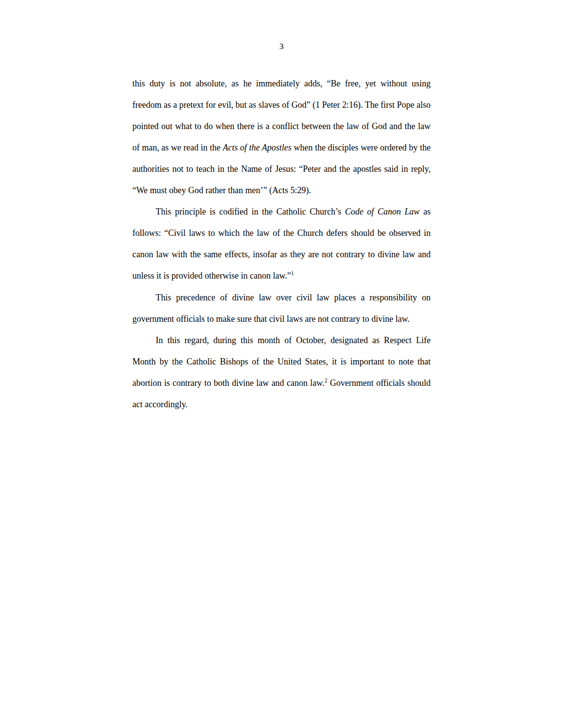3
this duty is not absolute, as he immediately adds, “Be free, yet without using freedom as a pretext for evil, but as slaves of God” (1 Peter 2:16). The first Pope also pointed out what to do when there is a conflict between the law of God and the law of man, as we read in the Acts of the Apostles when the disciples were ordered by the authorities not to teach in the Name of Jesus: “Peter and the apostles said in reply, “We must obey God rather than men’” (Acts 5:29).
This principle is codified in the Catholic Church’s Code of Canon Law as follows: “Civil laws to which the law of the Church defers should be observed in canon law with the same effects, insofar as they are not contrary to divine law and unless it is provided otherwise in canon law.”1
This precedence of divine law over civil law places a responsibility on government officials to make sure that civil laws are not contrary to divine law.
In this regard, during this month of October, designated as Respect Life Month by the Catholic Bishops of the United States, it is important to note that abortion is contrary to both divine law and canon law.2 Government officials should act accordingly.